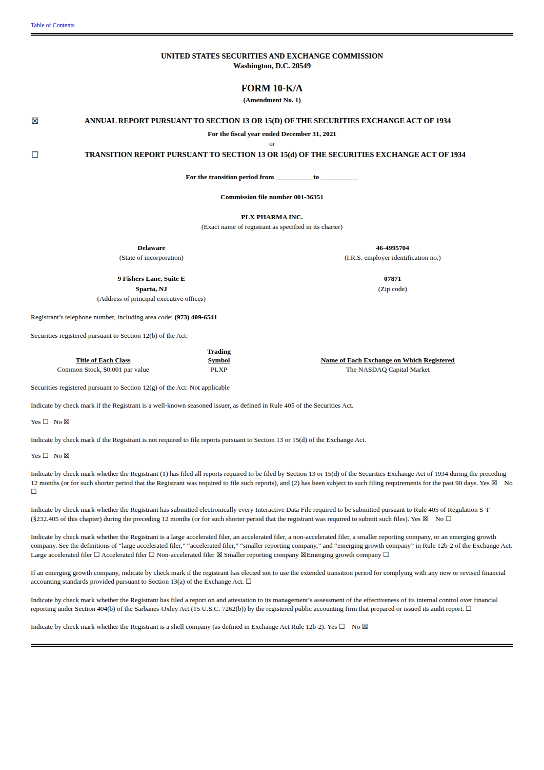Table of Contents
UNITED STATES SECURITIES AND EXCHANGE COMMISSION
Washington, D.C. 20549
FORM 10-K/A
(Amendment No. 1)
| ☒ | | ANNUAL REPORT PURSUANT TO SECTION 13 OR 15(D) OF THE SECURITIES EXCHANGE ACT OF 1934 |
For the fiscal year ended December 31, 2021
or
| ☐ | | TRANSITION REPORT PURSUANT TO SECTION 13 OR 15(d) OF THE SECURITIES EXCHANGE ACT OF 1934 |
For the transition period from ___________to ___________
Commission file number 001-36351
PLX PHARMA INC.
(Exact name of registrant as specified in its charter)
| Delaware | 46-4995704 |
| (State of incorporation) | (I.R.S. employer identification no.) |
| 9 Fishers Lane, Suite E | 07871 |
| Sparta, NJ | (Zip code) |
| (Address of principal executive offices) | |
Registrant’s telephone number, including area code: (973) 409-6541
Securities registered pursuant to Section 12(b) of the Act:
| | Trading | |
| Title of Each Class | Symbol | Name of Each Exchange on Which Registered |
| Common Stock, $0.001 par value | PLXP | The NASDAQ Capital Market |
Securities registered pursuant to Section 12(g) of the Act: Not applicable
Indicate by check mark if the Registrant is a well-known seasoned issuer, as defined in Rule 405 of the Securities Act.
Yes ☐ No ☒
Indicate by check mark if the Registrant is not required to file reports pursuant to Section 13 or 15(d) of the Exchange Act.
Yes ☐ No ☒
Indicate by check mark whether the Registrant (1) has filed all reports required to be filed by Section 13 or 15(d) of the Securities Exchange Act of 1934 during the preceding 12 months (or for such shorter period that the Registrant was required to file such reports), and (2) has been subject to such filing requirements for the past 90 days. Yes ☒ No ☐
Indicate by check mark whether the Registrant has submitted electronically every Interactive Data File required to be submitted pursuant to Rule 405 of Regulation S-T (§232.405 of this chapter) during the preceding 12 months (or for such shorter period that the registrant was required to submit such files). Yes ☒ No ☐
Indicate by check mark whether the Registrant is a large accelerated filer, an accelerated filer, a non-accelerated filer, a smaller reporting company, or an emerging growth company. See the definitions of “large accelerated filer,” “accelerated filer,” “smaller reporting company,” and “emerging growth company” in Rule 12b-2 of the Exchange Act. Large accelerated filer ☐ Accelerated filer ☐ Non-accelerated filer ☒ Smaller reporting company ☒Emerging growth company ☐
If an emerging growth company, indicate by check mark if the registrant has elected not to use the extended transition period for complying with any new or revised financial accounting standards provided pursuant to Section 13(a) of the Exchange Act. ☐
Indicate by check mark whether the Registrant has filed a report on and attestation to its management’s assessment of the effectiveness of its internal control over financial reporting under Section 404(b) of the Sarbanes-Oxley Act (15 U.S.C. 7262(b)) by the registered public accounting firm that prepared or issued its audit report. ☐
Indicate by check mark whether the Registrant is a shell company (as defined in Exchange Act Rule 12b-2). Yes ☐ No ☒